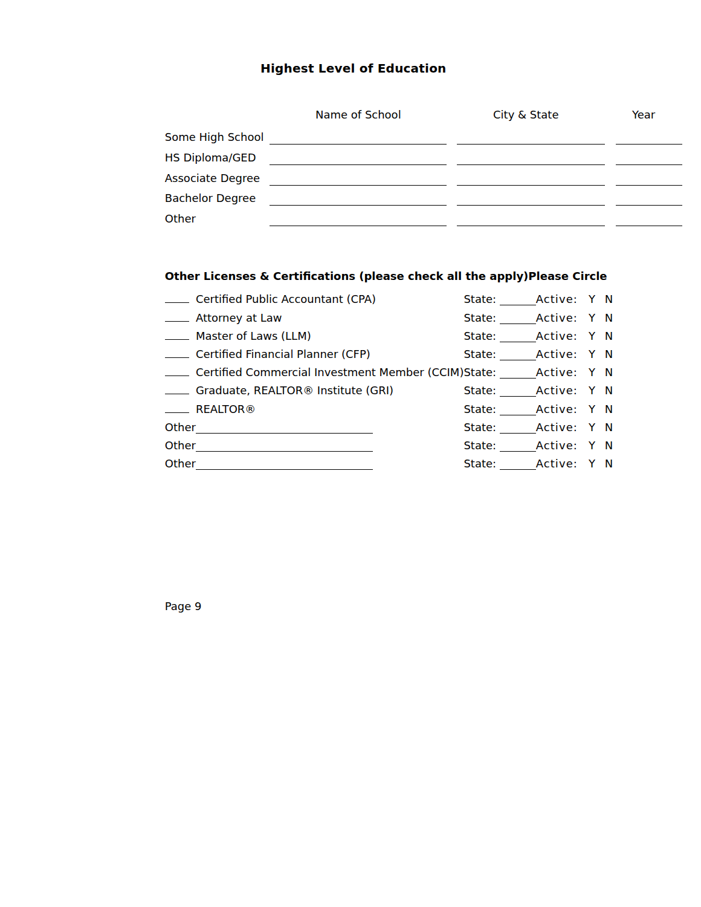Highest Level of Education
| | Name of School | City & State | Year |
| --- | --- | --- | --- |
| Some High School | | | |
| HS Diploma/GED | | | |
| Associate Degree | | | |
| Bachelor Degree | | | |
| Other | | | |
Other Licenses & Certifications (please check all the apply) Please Circle
| | Certified Public Accountant (CPA) | State: | Active: Y N |
| | Attorney at Law | State: | Active: Y N |
| | Master of Laws (LLM) | State: | Active: Y N |
| | Certified Financial Planner (CFP) | State: | Active: Y N |
| | Certified Commercial Investment Member (CCIM) | State: | Active: Y N |
| | Graduate, REALTOR® Institute (GRI) | State: | Active: Y N |
| | REALTOR® | State: | Active: Y N |
| Other | | State: | Active: Y N |
| Other | | State: | Active: Y N |
| Other | | State: | Active: Y N |
Page 9